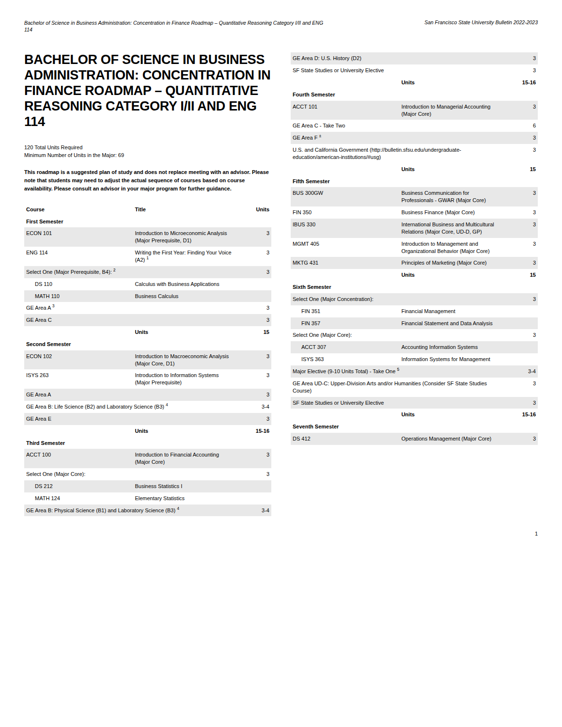Bachelor of Science in Business Administration: Concentration in Finance Roadmap – Quantitative Reasoning Category I/II and ENG 114
San Francisco State University Bulletin 2022-2023
BACHELOR OF SCIENCE IN BUSINESS ADMINISTRATION: CONCENTRATION IN FINANCE ROADMAP – QUANTITATIVE REASONING CATEGORY I/II AND ENG 114
120 Total Units Required
Minimum Number of Units in the Major: 69
This roadmap is a suggested plan of study and does not replace meeting with an advisor. Please note that students may need to adjust the actual sequence of courses based on course availability. Please consult an advisor in your major program for further guidance.
| Course | Title | Units |
| --- | --- | --- |
| First Semester |
| ECON 101 | Introduction to Microeconomic Analysis (Major Prerequisite, D1) | 3 |
| ENG 114 | Writing the First Year: Finding Your Voice (A2) 1 | 3 |
| Select One (Major Prerequisite, B4): 2 | 3 |
| DS 110 | Calculus with Business Applications | |
| MATH 110 | Business Calculus | |
| GE Area A 3 | 3 |
| GE Area C | 3 |
| | Units | 15 |
| Second Semester |
| ECON 102 | Introduction to Macroeconomic Analysis (Major Core, D1) | 3 |
| ISYS 263 | Introduction to Information Systems (Major Prerequisite) | 3 |
| GE Area A | 3 |
| GE Area B: Life Science (B2) and Laboratory Science (B3) 4 | 3-4 |
| GE Area E | 3 |
| | Units | 15-16 |
| Third Semester |
| ACCT 100 | Introduction to Financial Accounting (Major Core) | 3 |
| Select One (Major Core): | 3 |
| DS 212 | Business Statistics I | |
| MATH 124 | Elementary Statistics | |
| GE Area B: Physical Science (B1) and Laboratory Science (B3) 4 | 3-4 |
| GE Area D: U.S. History (D2) | 3 |
| SF State Studies or University Elective | 3 |
| | Units | 15-16 |
| Fourth Semester |
| ACCT 101 | Introduction to Managerial Accounting (Major Core) | 3 |
| GE Area C - Take Two | 6 |
| GE Area F ± | 3 |
| U.S. and California Government ( http://bulletin.sfsu.edu/undergraduate-education/american-institutions/#usg ) | 3 |
| | Units | 15 |
| Fifth Semester |
| BUS 300GW | Business Communication for Professionals - GWAR (Major Core) | 3 |
| FIN 350 | Business Finance (Major Core) | 3 |
| IBUS 330 | International Business and Multicultural Relations (Major Core, UD-D, GP) | 3 |
| MGMT 405 | Introduction to Management and Organizational Behavior (Major Core) | 3 |
| MKTG 431 | Principles of Marketing (Major Core) | 3 |
| | Units | 15 |
| Sixth Semester |
| Select One (Major Concentration): | 3 |
| FIN 351 | Financial Management | |
| FIN 357 | Financial Statement and Data Analysis | |
| Select One (Major Core): | 3 |
| ACCT 307 | Accounting Information Systems | |
| ISYS 363 | Information Systems for Management | |
| Major Elective (9-10 Units Total) - Take One 5 | 3-4 |
| GE Area UD-C: Upper-Division Arts and/or Humanities (Consider SF State Studies Course) | 3 |
| SF State Studies or University Elective | 3 |
| | Units | 15-16 |
| Seventh Semester |
| DS 412 | Operations Management (Major Core) | 3 |
1